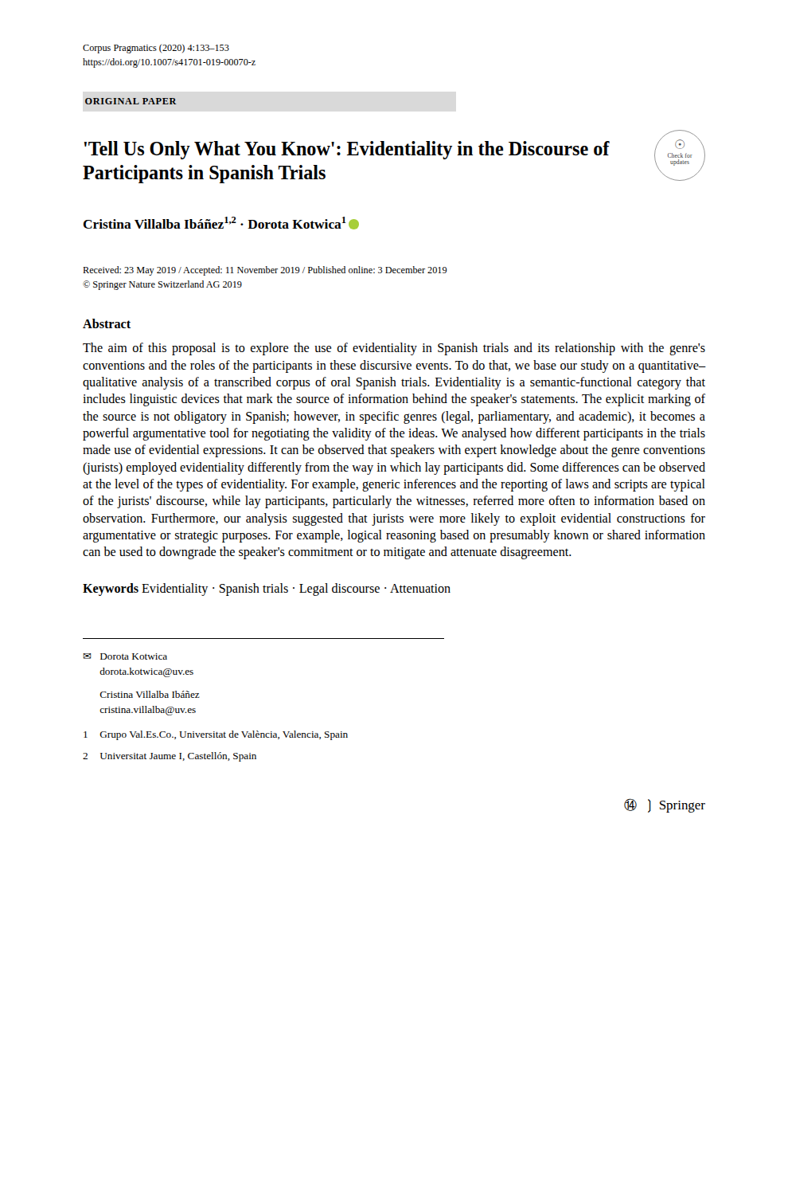Corpus Pragmatics (2020) 4:133–153 https://doi.org/10.1007/s41701-019-00070-z
Original Paper
☉ Check for
updates
'Tell Us Only What You Know': Evidentiality in the Discourse of Participants in Spanish Trials
Cristina Villalba Ibáñez1,2 · Dorota Kotwica1
Received: 23 May 2019 / Accepted: 11 November 2019 / Published online: 3 December 2019
© Springer Nature Switzerland AG 2019
Abstract
The aim of this proposal is to explore the use of evidentiality in Spanish trials and its relationship with the genre's conventions and the roles of the participants in these discursive events. To do that, we base our study on a quantitative–qualitative analysis of a transcribed corpus of oral Spanish trials. Evidentiality is a semantic-functional category that includes linguistic devices that mark the source of information behind the speaker's statements. The explicit marking of the source is not obligatory in Spanish; however, in specific genres (legal, parliamentary, and academic), it becomes a powerful argumentative tool for negotiating the validity of the ideas. We analysed how different participants in the trials made use of evidential expressions. It can be observed that speakers with expert knowledge about the genre conventions (jurists) employed evidentiality differently from the way in which lay participants did. Some differences can be observed at the level of the types of evidentiality. For example, generic inferences and the reporting of laws and scripts are typical of the jurists' discourse, while lay participants, particularly the witnesses, referred more often to information based on observation. Furthermore, our analysis suggested that jurists were more likely to exploit evidential constructions for argumentative or strategic purposes. For example, logical reasoning based on presumably known or shared information can be used to downgrade the speaker's commitment or to mitigate and attenuate disagreement.
Keywords Evidentiality · Spanish trials · Legal discourse · Attenuation
✉ Dorota Kotwica dorota.kotwica@uv.es Cristina Villalba Ibáñez
cristina.villalba@uv.es
1 Grupo Val.Es.Co., Universitat de València, Valencia, Spain
2 Universitat Jaume I, Castellón, Spain
⑭ ❲Springer